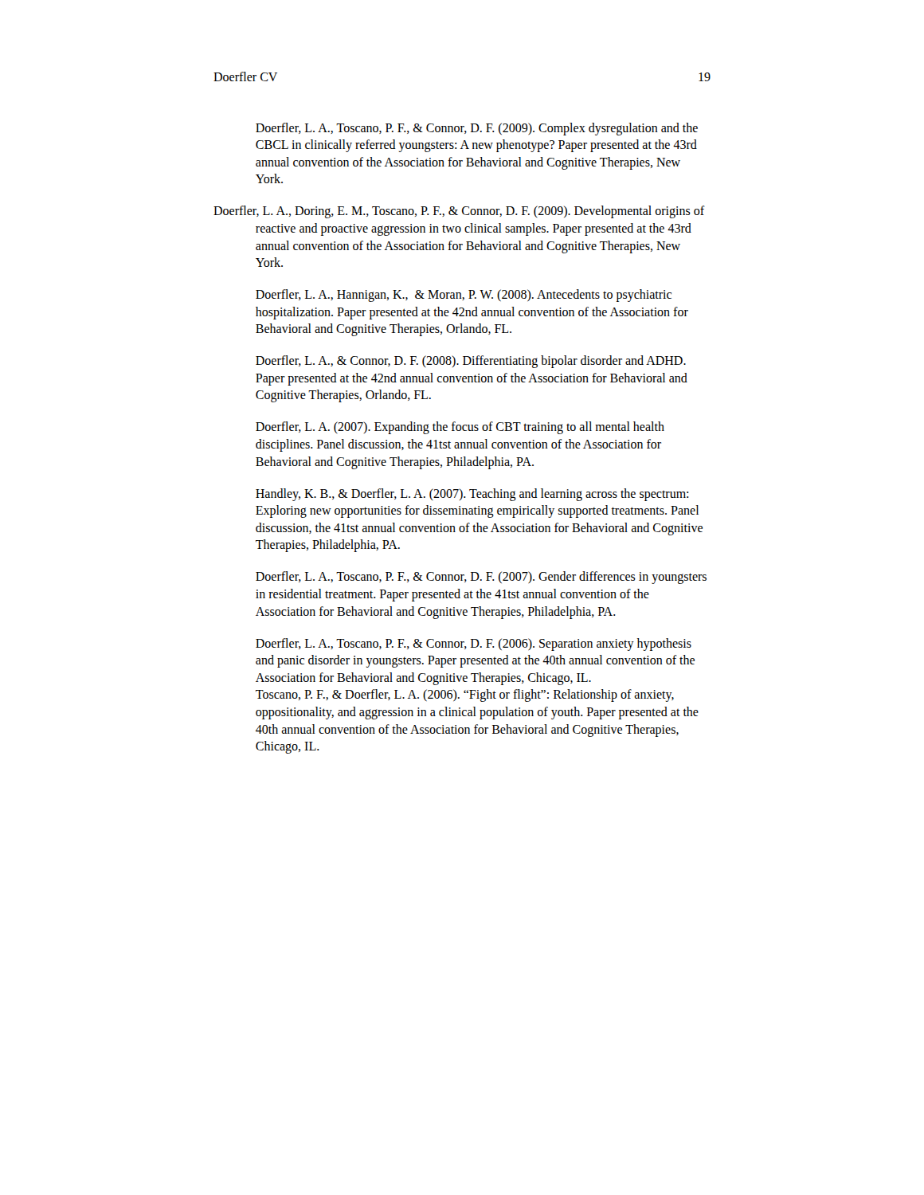Doerfler CV
19
Doerfler, L. A., Toscano, P. F., & Connor, D. F. (2009). Complex dysregulation and the CBCL in clinically referred youngsters: A new phenotype? Paper presented at the 43rd annual convention of the Association for Behavioral and Cognitive Therapies, New York.
Doerfler, L. A., Doring, E. M., Toscano, P. F., & Connor, D. F. (2009). Developmental origins of reactive and proactive aggression in two clinical samples. Paper presented at the 43rd annual convention of the Association for Behavioral and Cognitive Therapies, New York.
Doerfler, L. A., Hannigan, K., & Moran, P. W. (2008). Antecedents to psychiatric hospitalization. Paper presented at the 42nd annual convention of the Association for Behavioral and Cognitive Therapies, Orlando, FL.
Doerfler, L. A., & Connor, D. F. (2008). Differentiating bipolar disorder and ADHD. Paper presented at the 42nd annual convention of the Association for Behavioral and Cognitive Therapies, Orlando, FL.
Doerfler, L. A. (2007). Expanding the focus of CBT training to all mental health disciplines. Panel discussion, the 41tst annual convention of the Association for Behavioral and Cognitive Therapies, Philadelphia, PA.
Handley, K. B., & Doerfler, L. A. (2007). Teaching and learning across the spectrum: Exploring new opportunities for disseminating empirically supported treatments. Panel discussion, the 41tst annual convention of the Association for Behavioral and Cognitive Therapies, Philadelphia, PA.
Doerfler, L. A., Toscano, P. F., & Connor, D. F. (2007). Gender differences in youngsters in residential treatment. Paper presented at the 41tst annual convention of the Association for Behavioral and Cognitive Therapies, Philadelphia, PA.
Doerfler, L. A., Toscano, P. F., & Connor, D. F. (2006). Separation anxiety hypothesis and panic disorder in youngsters. Paper presented at the 40th annual convention of the Association for Behavioral and Cognitive Therapies, Chicago, IL.
Toscano, P. F., & Doerfler, L. A. (2006). “Fight or flight”: Relationship of anxiety, oppositionality, and aggression in a clinical population of youth. Paper presented at the 40th annual convention of the Association for Behavioral and Cognitive Therapies, Chicago, IL.